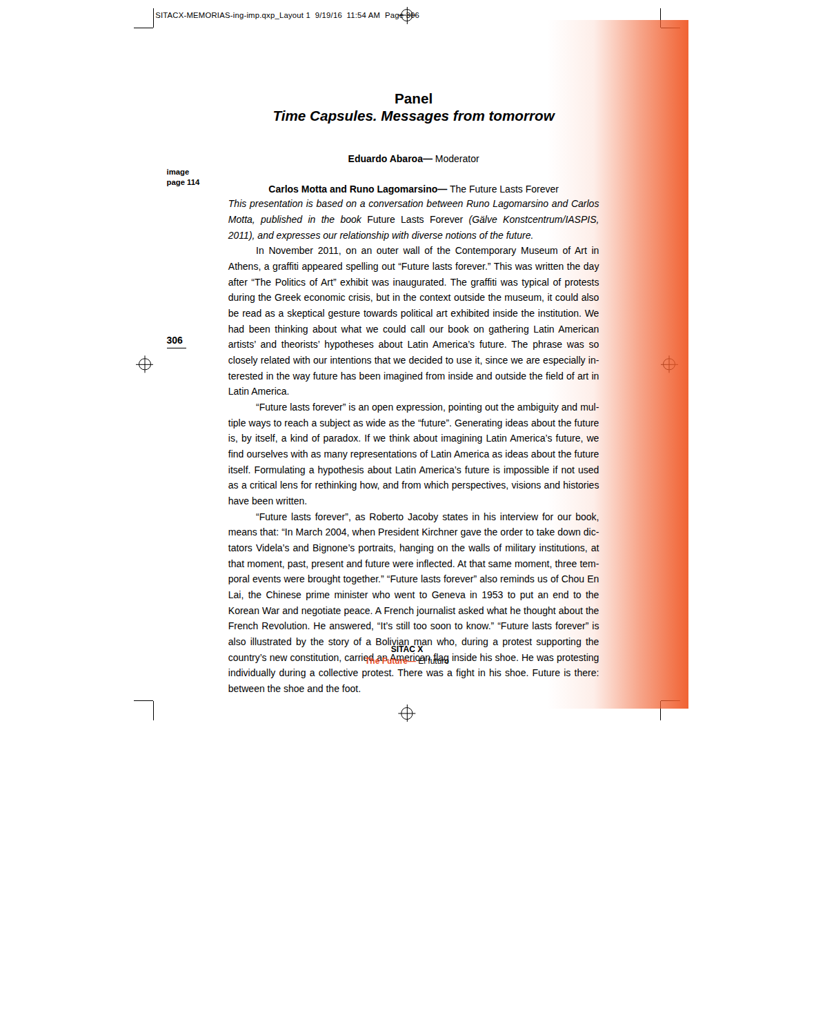SITACX-MEMORIAS-ing-imp.qxp_Layout 1 9/19/16 11:54 AM Page 306
image
page 114
306
Panel
Time Capsules. Messages from tomorrow
Eduardo Abaroa— Moderator
Carlos Motta and Runo Lagomarsino— The Future Lasts Forever
This presentation is based on a conversation between Runo Lagomarsino and Carlos Motta, published in the book Future Lasts Forever (Gälve Konstcentrum/IASPIS, 2011), and expresses our relationship with diverse notions of the future.
In November 2011, on an outer wall of the Contemporary Museum of Art in Athens, a graffiti appeared spelling out “Future lasts forever.” This was written the day after “The Politics of Art” exhibit was inaugurated. The graffiti was typical of protests during the Greek economic crisis, but in the context outside the museum, it could also be read as a skeptical gesture towards political art exhibited inside the institution. We had been thinking about what we could call our book on gathering Latin American artists’ and theorists’ hypotheses about Latin America’s future. The phrase was so closely related with our intentions that we decided to use it, since we are especially interested in the way future has been imagined from inside and outside the field of art in Latin America.
“Future lasts forever” is an open expression, pointing out the ambiguity and multiple ways to reach a subject as wide as the “future”. Generating ideas about the future is, by itself, a kind of paradox. If we think about imagining Latin America’s future, we find ourselves with as many representations of Latin America as ideas about the future itself. Formulating a hypothesis about Latin America’s future is impossible if not used as a critical lens for rethinking how, and from which perspectives, visions and histories have been written.
“Future lasts forever”, as Roberto Jacoby states in his interview for our book, means that: “In March 2004, when President Kirchner gave the order to take down dictators Videla’s and Bignone’s portraits, hanging on the walls of military institutions, at that moment, past, present and future were inflected. At that same moment, three temporal events were brought together.” “Future lasts forever” also reminds us of Chou En Lai, the Chinese prime minister who went to Geneva in 1953 to put an end to the Korean War and negotiate peace. A French journalist asked what he thought about the French Revolution. He answered, “It’s still too soon to know.” “Future lasts forever” is also illustrated by the story of a Bolivian man who, during a protest supporting the country’s new constitution, carried an American flag inside his shoe. He was protesting individually during a collective protest. There was a fight in his shoe. Future is there: between the shoe and the foot.
SITAC X
The Future— El futuro